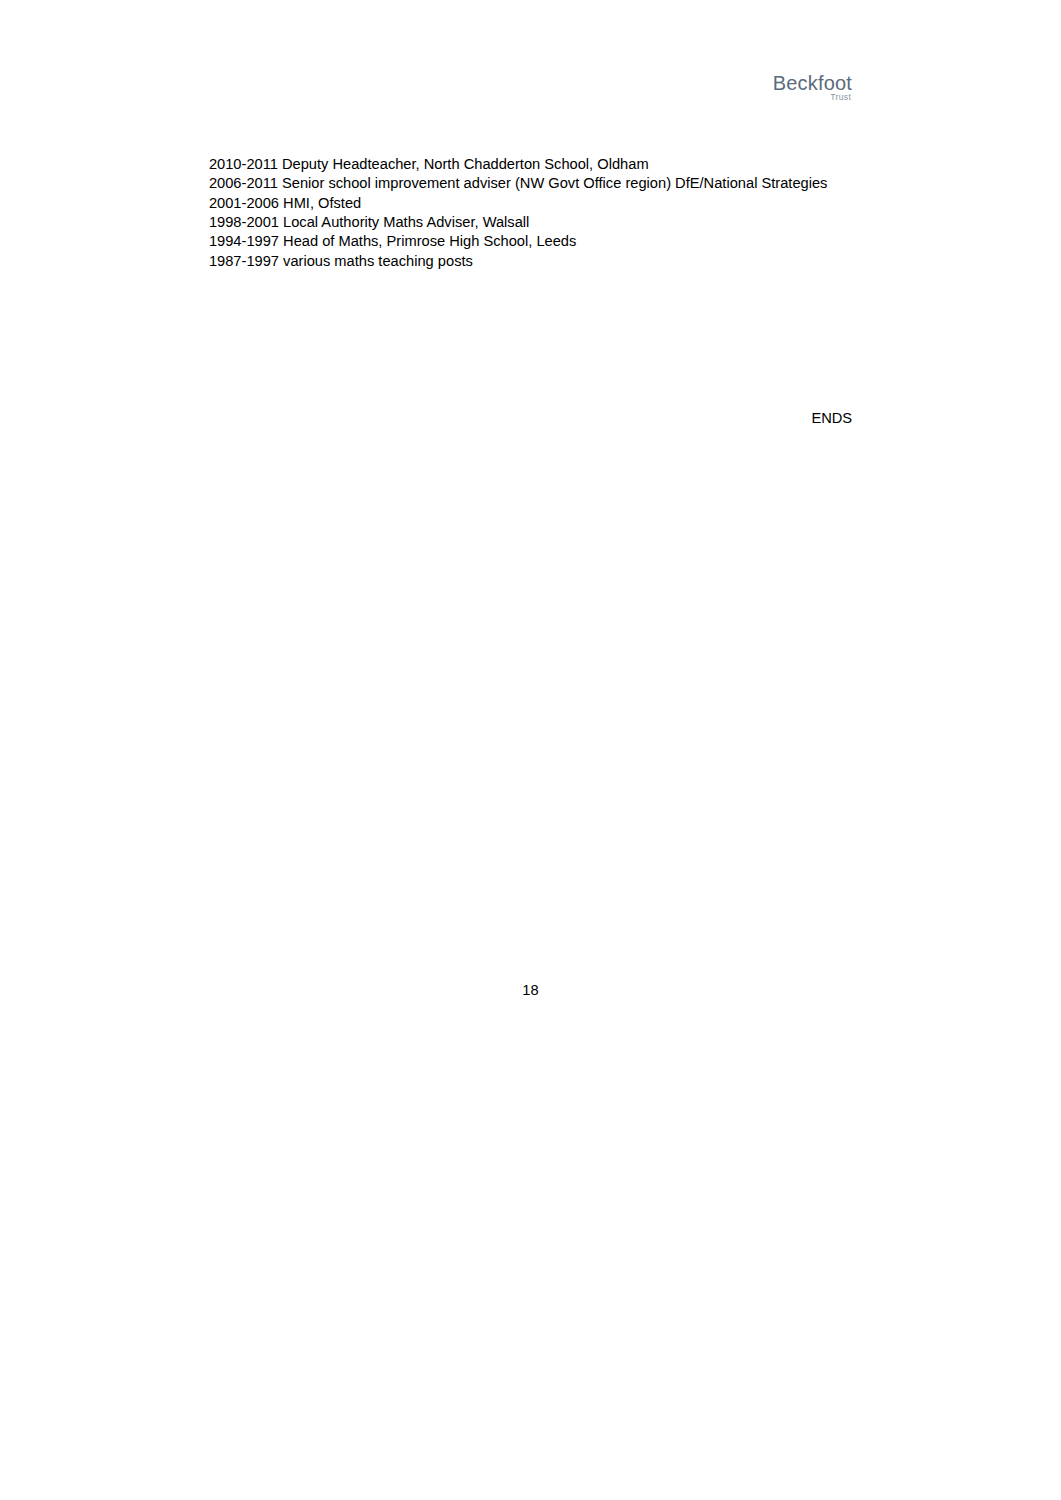Beckfoot Trust
2010-2011 Deputy Headteacher, North Chadderton School, Oldham
2006-2011 Senior school improvement adviser (NW Govt Office region) DfE/National Strategies
2001-2006 HMI, Ofsted
1998-2001 Local Authority Maths Adviser, Walsall
1994-1997 Head of Maths, Primrose High School, Leeds
1987-1997 various maths teaching posts
ENDS
18